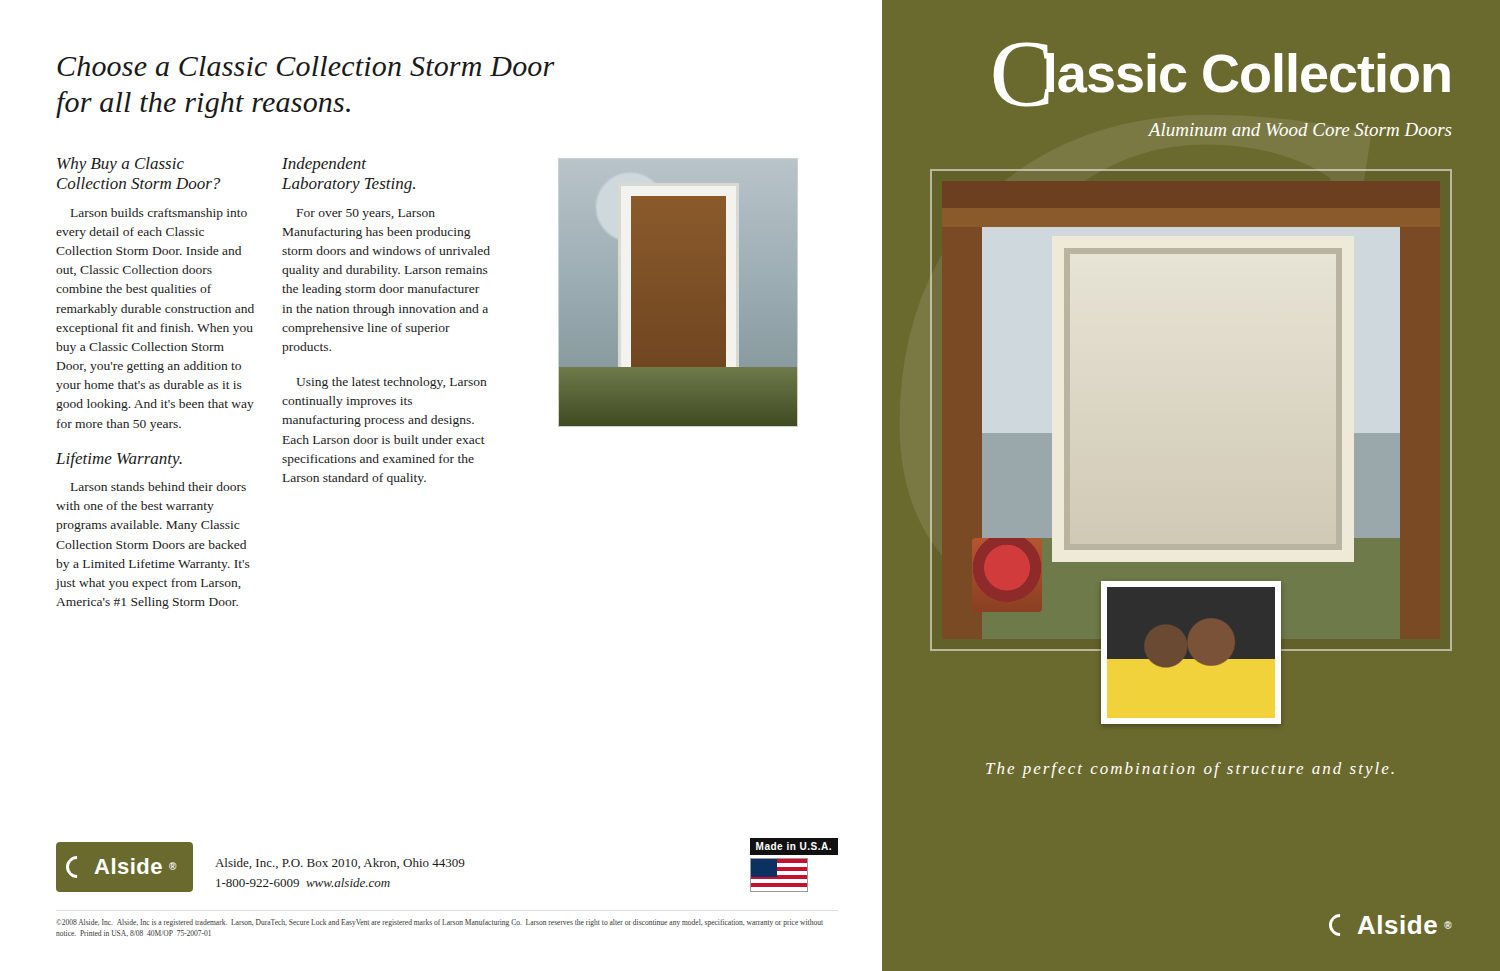Choose a Classic Collection Storm Door
for all the right reasons.
Why Buy a Classic
Collection Storm Door?
Larson builds craftsmanship into every detail of each Classic Collection Storm Door. Inside and out, Classic Collection doors combine the best qualities of remarkably durable construction and exceptional fit and finish. When you buy a Classic Collection Storm Door, you're getting an addition to your home that's as durable as it is good looking. And it's been that way for more than 50 years.
Lifetime Warranty.
Larson stands behind their doors with one of the best warranty programs available. Many Classic Collection Storm Doors are backed by a Limited Lifetime Warranty. It's just what you expect from Larson, America's #1 Selling Storm Door.
Independent
Laboratory Testing.
For over 50 years, Larson Manufacturing has been producing storm doors and windows of unrivaled quality and durability. Larson remains the leading storm door manufacturer in the nation through innovation and a comprehensive line of superior products.
Using the latest technology, Larson continually improves its manufacturing process and designs. Each Larson door is built under exact specifications and examined for the Larson standard of quality.
Alside®
Alside, Inc., P.O. Box 2010, Akron, Ohio 44309
1-800-922-6009 www.alside.com
Made in U.S.A.
©2008 Alside, Inc. Alside, Inc is a registered trademark. Larson, DuraTech, Secure Lock and EasyVent are registered marks of Larson Manufacturing Co. Larson reserves the right to alter or discontinue any model, specification, warranty or price without notice. Printed in USA, 8/08 40M/OP 75-2007-01
C
Classic Collection
Aluminum and Wood Core Storm Doors
The perfect combination of structure and style.
Alside®